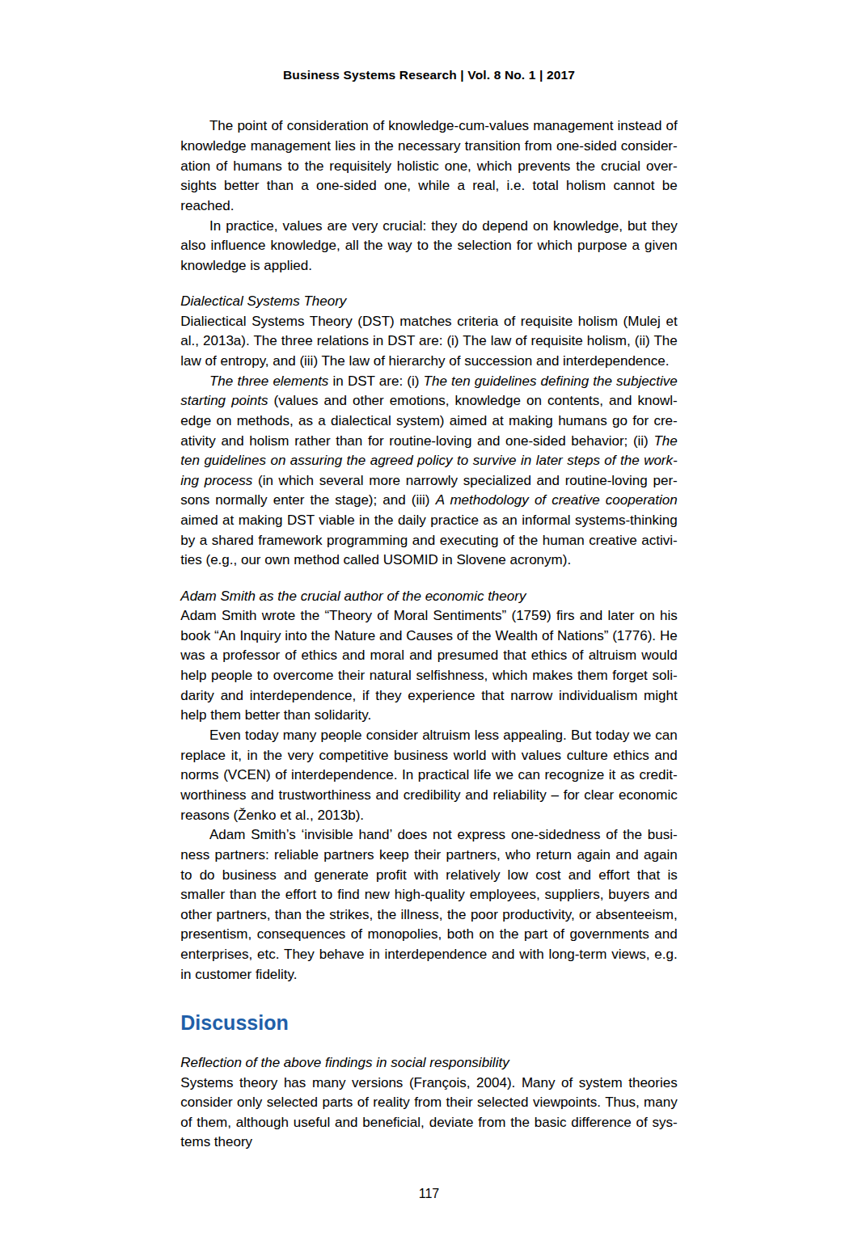Business Systems Research | Vol. 8 No. 1 | 2017
The point of consideration of knowledge-cum-values management instead of knowledge management lies in the necessary transition from one-sided consideration of humans to the requisitely holistic one, which prevents the crucial oversights better than a one-sided one, while a real, i.e. total holism cannot be reached.
In practice, values are very crucial: they do depend on knowledge, but they also influence knowledge, all the way to the selection for which purpose a given knowledge is applied.
Dialectical Systems Theory
Dialiectical Systems Theory (DST) matches criteria of requisite holism (Mulej et al., 2013a). The three relations in DST are: (i) The law of requisite holism, (ii) The law of entropy, and (iii) The law of hierarchy of succession and interdependence.
The three elements in DST are: (i) The ten guidelines defining the subjective starting points (values and other emotions, knowledge on contents, and knowledge on methods, as a dialectical system) aimed at making humans go for creativity and holism rather than for routine-loving and one-sided behavior; (ii) The ten guidelines on assuring the agreed policy to survive in later steps of the working process (in which several more narrowly specialized and routine-loving persons normally enter the stage); and (iii) A methodology of creative cooperation aimed at making DST viable in the daily practice as an informal systems-thinking by a shared framework programming and executing of the human creative activities (e.g., our own method called USOMID in Slovene acronym).
Adam Smith as the crucial author of the economic theory
Adam Smith wrote the “Theory of Moral Sentiments” (1759) firs and later on his book “An Inquiry into the Nature and Causes of the Wealth of Nations” (1776). He was a professor of ethics and moral and presumed that ethics of altruism would help people to overcome their natural selfishness, which makes them forget solidarity and interdependence, if they experience that narrow individualism might help them better than solidarity.
Even today many people consider altruism less appealing. But today we can replace it, in the very competitive business world with values culture ethics and norms (VCEN) of interdependence. In practical life we can recognize it as creditworthiness and trustworthiness and credibility and reliability – for clear economic reasons (Ženko et al., 2013b).
Adam Smith’s ‘invisible hand’ does not express one-sidedness of the business partners: reliable partners keep their partners, who return again and again to do business and generate profit with relatively low cost and effort that is smaller than the effort to find new high-quality employees, suppliers, buyers and other partners, than the strikes, the illness, the poor productivity, or absenteeism, presentism, consequences of monopolies, both on the part of governments and enterprises, etc. They behave in interdependence and with long-term views, e.g. in customer fidelity.
Discussion
Reflection of the above findings in social responsibility
Systems theory has many versions (François, 2004). Many of system theories consider only selected parts of reality from their selected viewpoints. Thus, many of them, although useful and beneficial, deviate from the basic difference of systems theory
117